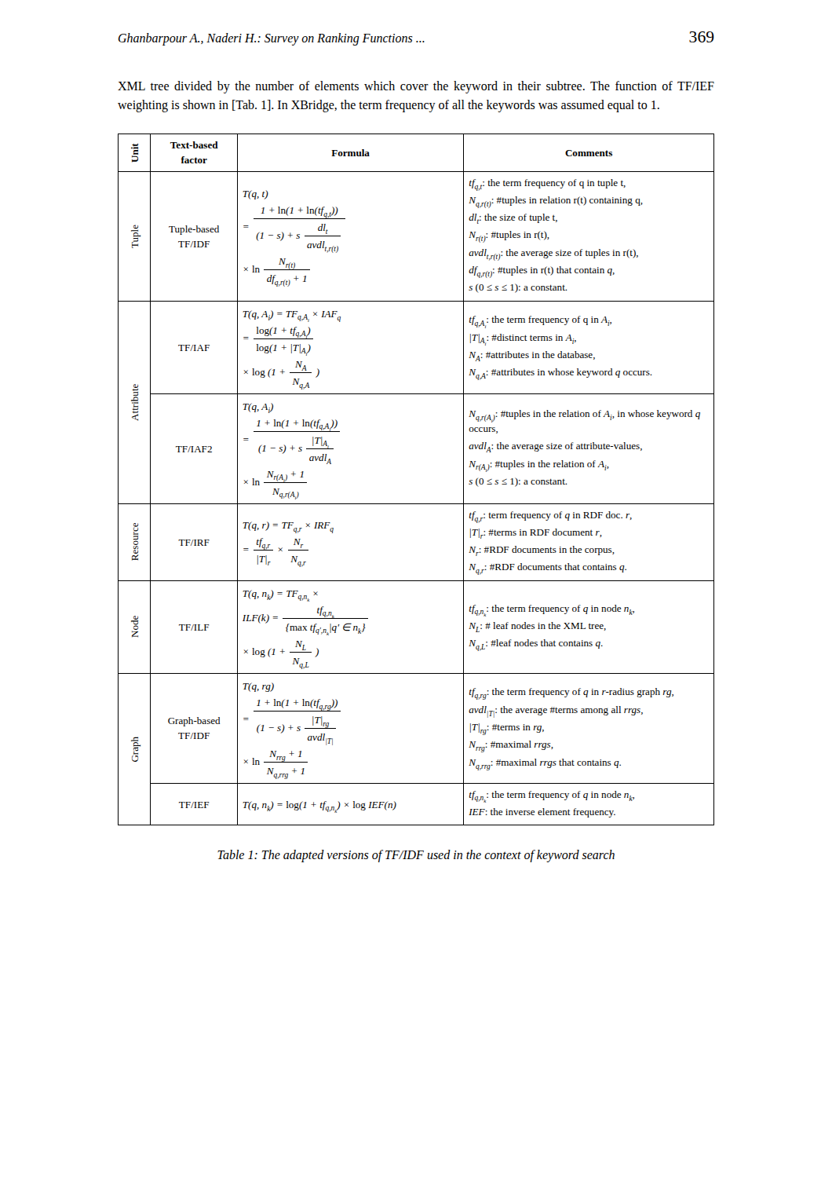Ghanbarpour A., Naderi H.: Survey on Ranking Functions ... 369
XML tree divided by the number of elements which cover the keyword in their subtree. The function of TF/IEF weighting is shown in [Tab. 1]. In XBridge, the term frequency of all the keywords was assumed equal to 1.
| Unit | Text-based factor | Formula | Comments |
| --- | --- | --- | --- |
| Tuple | Tuple-based TF/IDF | T(q, t) = 1 + ln (1 + ln ( tf q,t )) (1 − s) + s dl t avdl t,r(t) × ln N r(t) df q,r(t) + 1 | tf q,t : the term frequency of q in tuple t, N q,r(t) : tuples in relation r(t) containing q, dl t : the size of tuple t, N r(t) : tuples in r(t), avdl t,r(t) : the average size of tuples in r(t), df q,r(t) : tuples in r(t) that contain q , s (0 ≤ s ≤ 1): a constant. |
| Attribute | TF/IAF | T(q, A i ) = TF q,A i × IAF q = log (1 + tf q,A i ) log (1 + /T/ A i ) × log (1 + N A N q,A ) | tf q,A i : the term frequency of q in A i , /T/ A i : distinct terms in A i , N A : attributes in the database, N q,A : attributes in whose keyword q occurs. |
| TF/IAF2 | T(q, A i ) = 1 + ln (1 + ln (tf q,A i )) (1 − s) + s /T/ A i avdl A × ln N r(A i ) + 1 N q,r(A i ) | N q,r(A i ) : tuples in the relation of A i , in whose keyword q occurs, avdl A : the average size of attribute-values, N r(A i ) : tuples in the relation of A i , s (0 ≤ s ≤ 1): a constant. |
| Resource | TF/IRF | T(q, r) = TF q,r × IRF q = tf q,r /T/ r × N r N q,r | tf q,r : term frequency of q in RDF doc. r , /T/ r : terms in RDF document r , N r : RDF documents in the corpus, N q,r : RDF documents that contains q . |
| Node | TF/ILF | T(q, n k ) = TF q,n k × ILF(k) = tf q,n k { max tf q′,n k /q′ ∈ n k } × log (1 + N L N q,L ) | tf q,n k : the term frequency of q in node n k , N L : leaf nodes in the XML tree, N q,L : leaf nodes that contains q . |
| Graph | Graph-based TF/IDF | T(q, rg) = 1 + ln (1 + ln (tf q,rg )) (1 − s) + s /T/ rg avdl /T/ × ln N rrg + 1 N q,rrg + 1 | tf q,rg : the term frequency of q in r -radius graph rg , avdl /T/ : the average terms among all rrgs , /T/ rg : terms in rg , N rrg : maximal rrgs , N q,rrg : maximal rrgs that contains q . |
| TF/IEF | T(q, n k ) = log (1 + tf q,n k ) × log IEF(n) | tf q,n k : the term frequency of q in node n k , IEF : the inverse element frequency. |
Table 1: The adapted versions of TF/IDF used in the context of keyword search